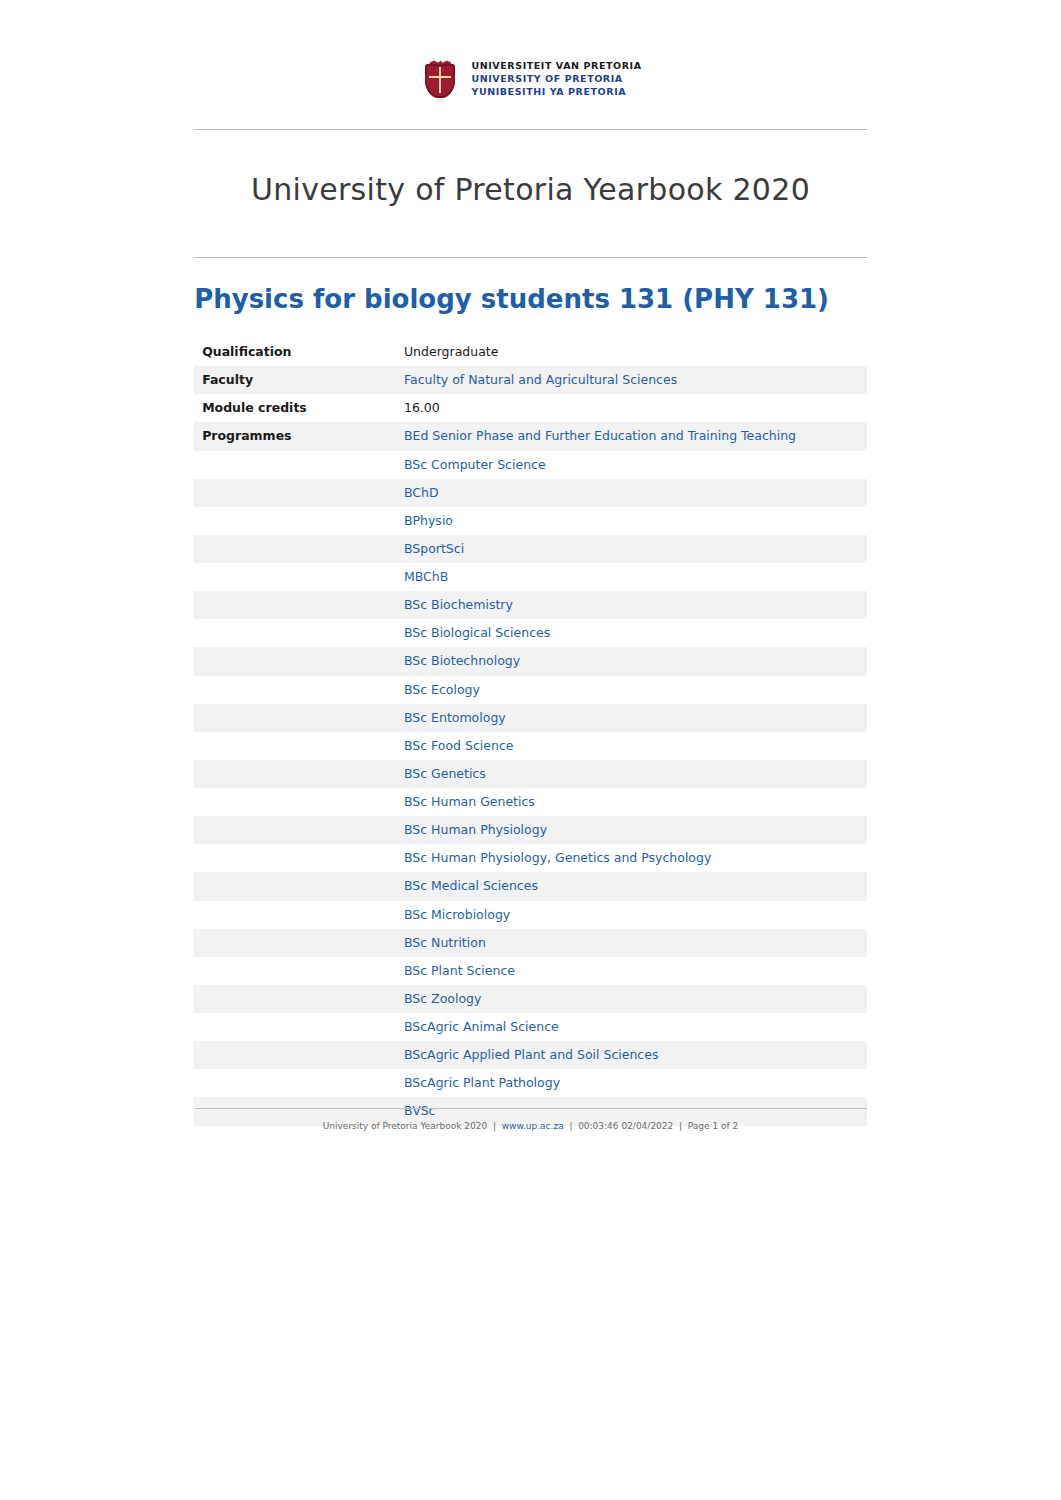Universiteit van Pretoria
University of Pretoria
Yunibesithi ya Pretoria
University of Pretoria Yearbook 2020
Physics for biology students 131 (PHY 131)
| Qualification | Undergraduate |
| Faculty | Faculty of Natural and Agricultural Sciences |
| Module credits | 16.00 |
| Programmes | BEd Senior Phase and Further Education and Training Teaching |
| | BSc Computer Science |
| | BChD |
| | BPhysio |
| | BSportSci |
| | MBChB |
| | BSc Biochemistry |
| | BSc Biological Sciences |
| | BSc Biotechnology |
| | BSc Ecology |
| | BSc Entomology |
| | BSc Food Science |
| | BSc Genetics |
| | BSc Human Genetics |
| | BSc Human Physiology |
| | BSc Human Physiology, Genetics and Psychology |
| | BSc Medical Sciences |
| | BSc Microbiology |
| | BSc Nutrition |
| | BSc Plant Science |
| | BSc Zoology |
| | BScAgric Animal Science |
| | BScAgric Applied Plant and Soil Sciences |
| | BScAgric Plant Pathology |
| | BVSc |
University of Pretoria Yearbook 2020 | www.up.ac.za | 00:03:46 02/04/2022 | Page 1 of 2